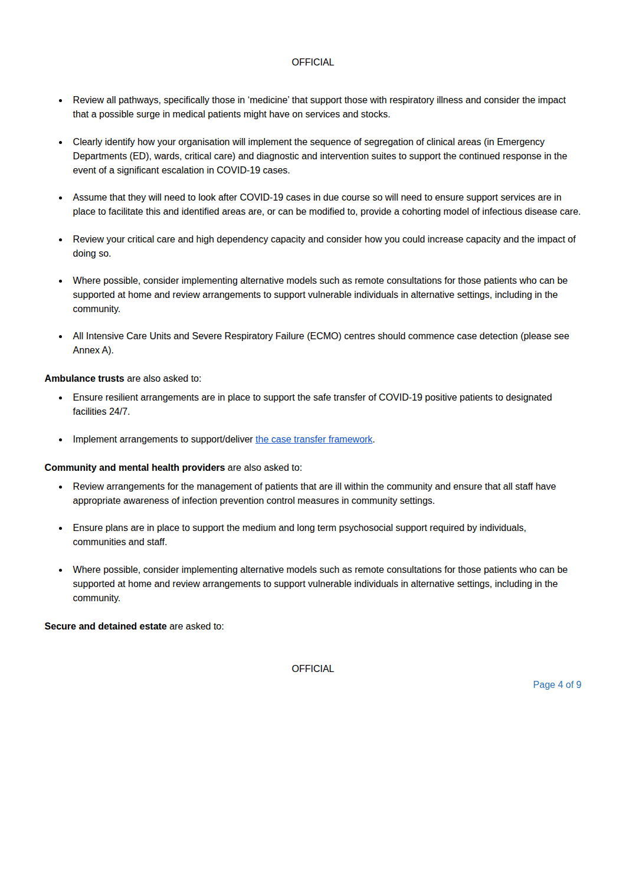OFFICIAL
Review all pathways, specifically those in ‘medicine’ that support those with respiratory illness and consider the impact that a possible surge in medical patients might have on services and stocks.
Clearly identify how your organisation will implement the sequence of segregation of clinical areas (in Emergency Departments (ED), wards, critical care) and diagnostic and intervention suites to support the continued response in the event of a significant escalation in COVID-19 cases.
Assume that they will need to look after COVID-19 cases in due course so will need to ensure support services are in place to facilitate this and identified areas are, or can be modified to, provide a cohorting model of infectious disease care.
Review your critical care and high dependency capacity and consider how you could increase capacity and the impact of doing so.
Where possible, consider implementing alternative models such as remote consultations for those patients who can be supported at home and review arrangements to support vulnerable individuals in alternative settings, including in the community.
All Intensive Care Units and Severe Respiratory Failure (ECMO) centres should commence case detection (please see Annex A).
Ambulance trusts are also asked to:
Ensure resilient arrangements are in place to support the safe transfer of COVID-19 positive patients to designated facilities 24/7.
Implement arrangements to support/deliver the case transfer framework.
Community and mental health providers are also asked to:
Review arrangements for the management of patients that are ill within the community and ensure that all staff have appropriate awareness of infection prevention control measures in community settings.
Ensure plans are in place to support the medium and long term psychosocial support required by individuals, communities and staff.
Where possible, consider implementing alternative models such as remote consultations for those patients who can be supported at home and review arrangements to support vulnerable individuals in alternative settings, including in the community.
Secure and detained estate are asked to:
OFFICIAL
Page 4 of 9